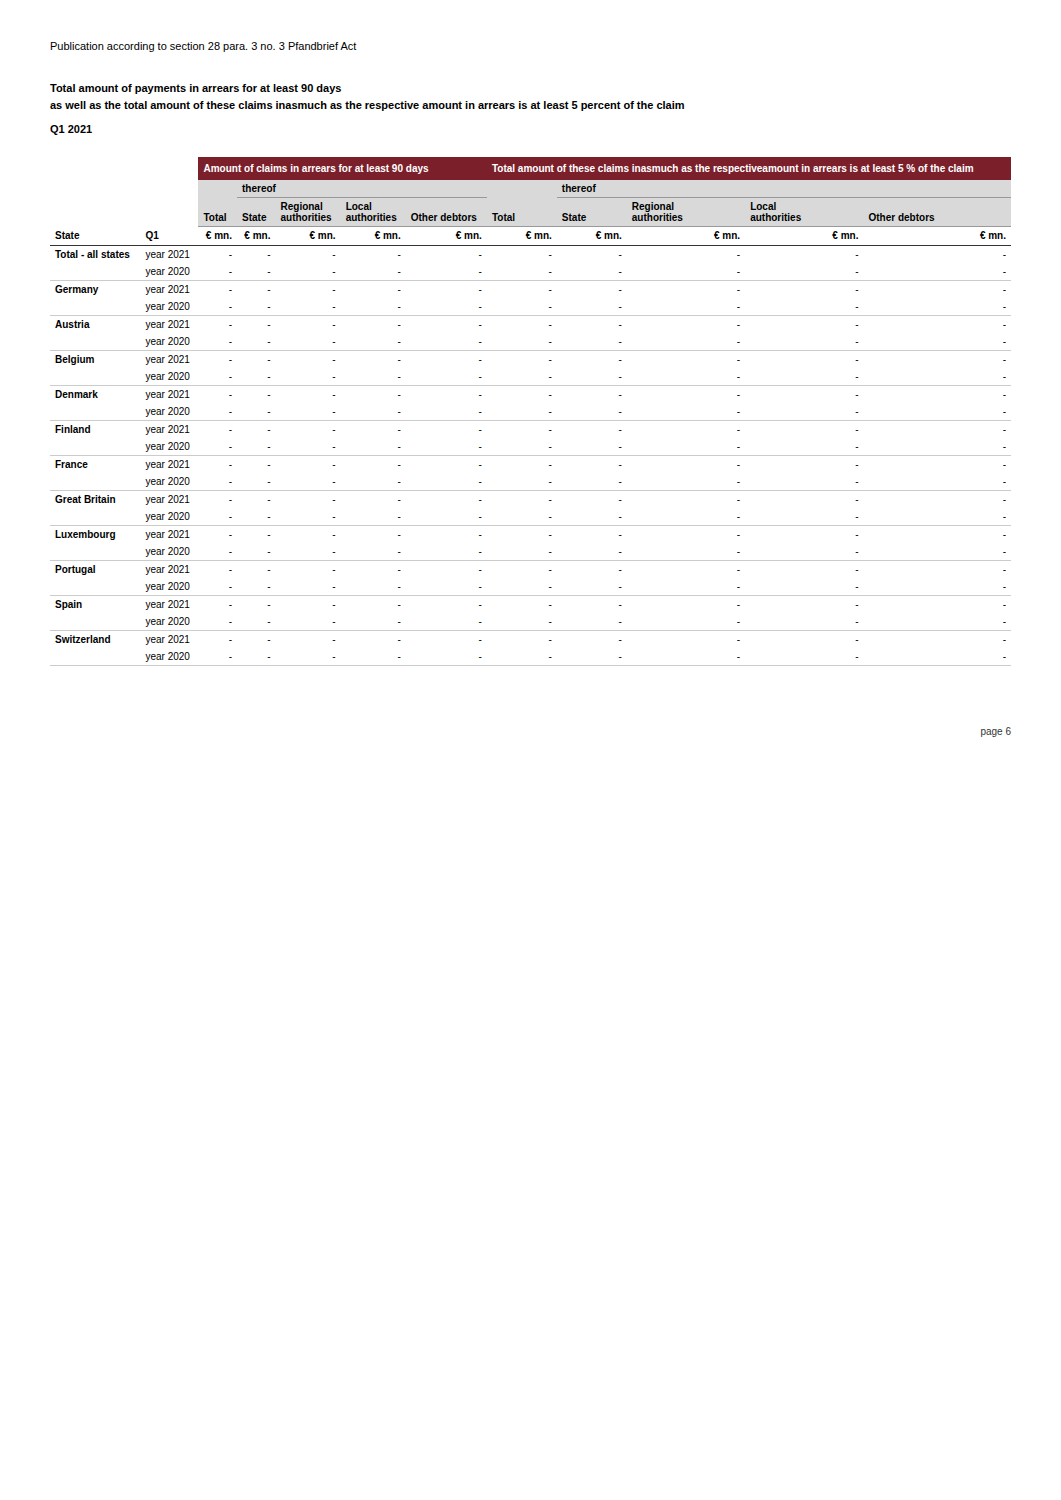Publication according to section 28 para. 3 no. 3 Pfandbrief Act
Total amount of payments in arrears for at least 90 days
as well as the total amount of these claims inasmuch as the respective amount in arrears is at least 5 percent of the claim
Q1 2021
| | Amount of claims in arrears for at least 90 days | Total amount of these claims inasmuch as the respectiveamount in arrears is at least 5 % of the claim |
| --- | --- | --- |
| | Total | thereof | Total | thereof |
| | State | Regional authorities | Local authorities | Other debtors | State | Regional authorities | Local authorities | Other debtors |
| State | Q1 | € mn. | € mn. | € mn. | € mn. | € mn. | € mn. | € mn. | € mn. | € mn. | € mn. |
| Total - all states | year 2021 | - | - | - | - | - | - | - | - | - | - |
| | year 2020 | - | - | - | - | - | - | - | - | - | - |
| Germany | year 2021 | - | - | - | - | - | - | - | - | - | - |
| | year 2020 | - | - | - | - | - | - | - | - | - | - |
| Austria | year 2021 | - | - | - | - | - | - | - | - | - | - |
| | year 2020 | - | - | - | - | - | - | - | - | - | - |
| Belgium | year 2021 | - | - | - | - | - | - | - | - | - | - |
| | year 2020 | - | - | - | - | - | - | - | - | - | - |
| Denmark | year 2021 | - | - | - | - | - | - | - | - | - | - |
| | year 2020 | - | - | - | - | - | - | - | - | - | - |
| Finland | year 2021 | - | - | - | - | - | - | - | - | - | - |
| | year 2020 | - | - | - | - | - | - | - | - | - | - |
| France | year 2021 | - | - | - | - | - | - | - | - | - | - |
| | year 2020 | - | - | - | - | - | - | - | - | - | - |
| Great Britain | year 2021 | - | - | - | - | - | - | - | - | - | - |
| | year 2020 | - | - | - | - | - | - | - | - | - | - |
| Luxembourg | year 2021 | - | - | - | - | - | - | - | - | - | - |
| | year 2020 | - | - | - | - | - | - | - | - | - | - |
| Portugal | year 2021 | - | - | - | - | - | - | - | - | - | - |
| | year 2020 | - | - | - | - | - | - | - | - | - | - |
| Spain | year 2021 | - | - | - | - | - | - | - | - | - | - |
| | year 2020 | - | - | - | - | - | - | - | - | - | - |
| Switzerland | year 2021 | - | - | - | - | - | - | - | - | - | - |
| | year 2020 | - | - | - | - | - | - | - | - | - | - |
page 6